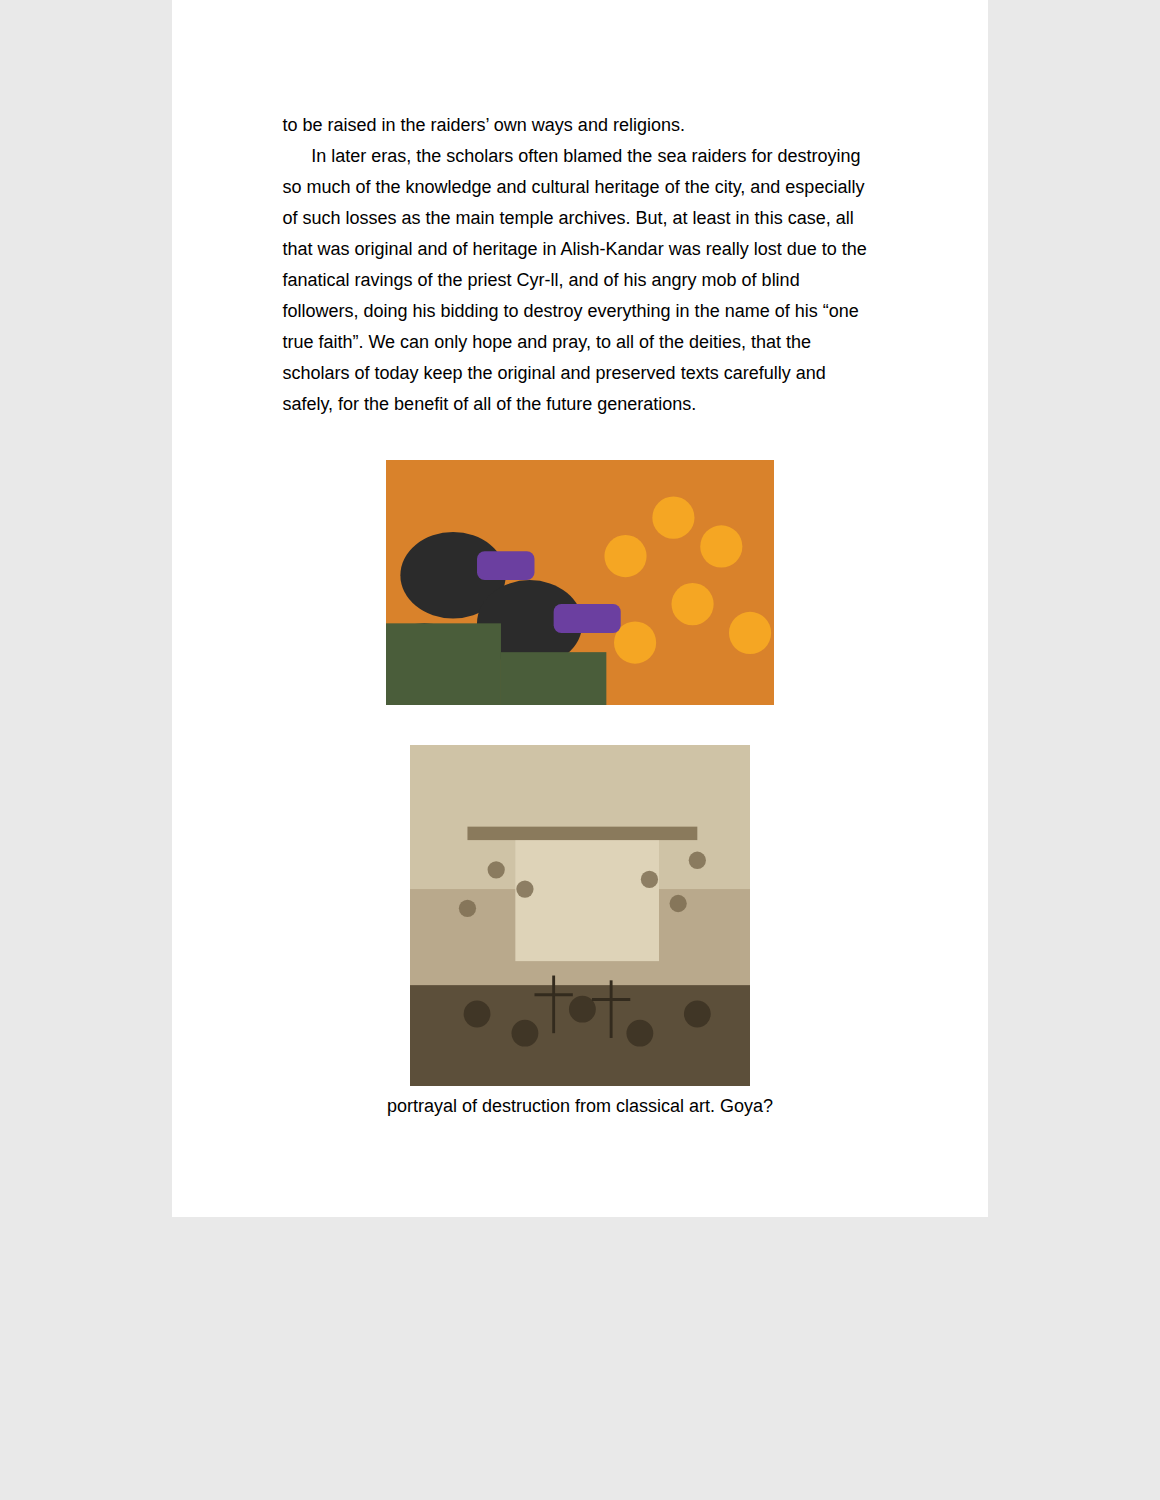to be raised in the raiders’ own ways and religions.
In later eras, the scholars often blamed the sea raiders for destroying so much of the knowledge and cultural heritage of the city, and especially of such losses as the main temple archives. But, at least in this case, all that was original and of heritage in Alish-Kandar was really lost due to the fanatical ravings of the priest Cyr-ll, and of his angry mob of blind followers, doing his bidding to destroy everything in the name of his “one true faith”. We can only hope and pray, to all of the deities, that the scholars of today keep the original and preserved texts carefully and safely, for the benefit of all of the future generations.
portrayal of destruction from classical art. Goya?